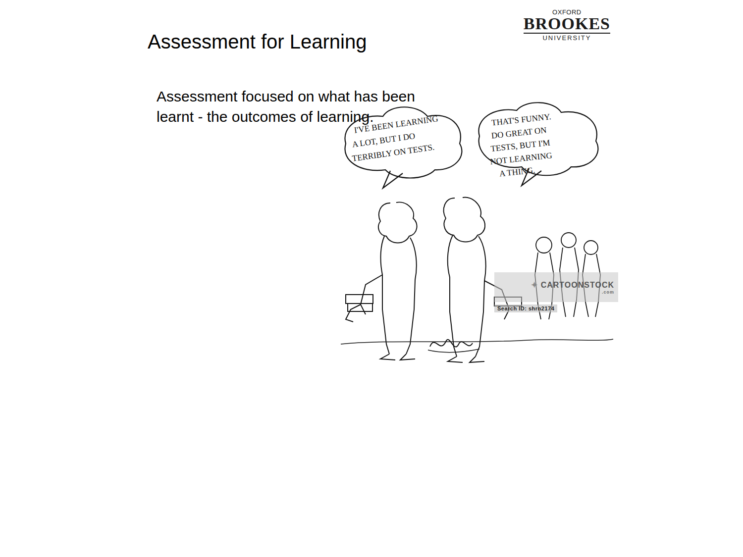OXFORD
BROOKES
UNIVERSITY
Assessment for Learning
Assessment focused on what has been learnt - the outcomes of learning.
I'VE BEEN LEARNING A LOT, BUT I DO TERRIBLY ON TESTS. THAT'S FUNNY. DO GREAT ON TESTS, BUT I'M NOT LEARNING A THING.
✦ CARTOONSTOCK
.com
Search ID: shrn2174